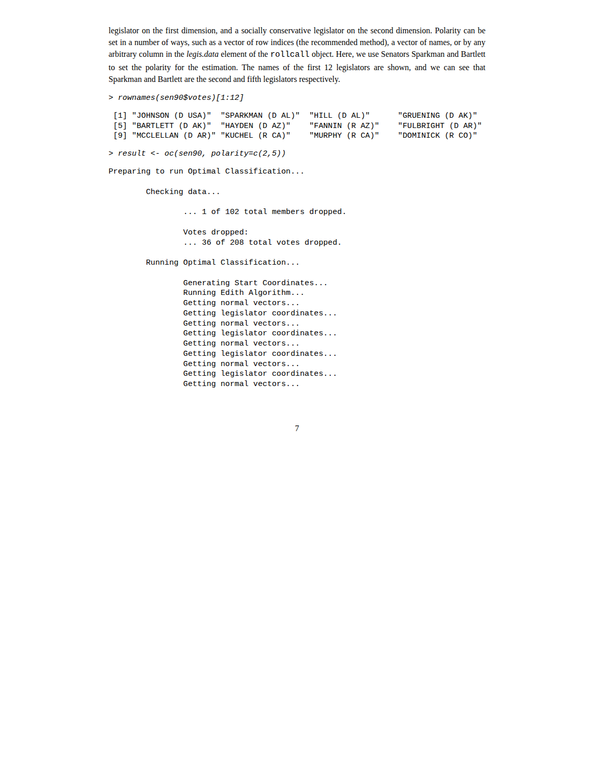legislator on the first dimension, and a socially conservative legislator on the second dimension. Polarity can be set in a number of ways, such as a vector of row indices (the recommended method), a vector of names, or by any arbitrary column in the legis.data element of the rollcall object. Here, we use Senators Sparkman and Bartlett to set the polarity for the estimation. The names of the first 12 legislators are shown, and we can see that Sparkman and Bartlett are the second and fifth legislators respectively.
> rownames(sen90$votes)[1:12]
 [1] "JOHNSON (D USA)"  "SPARKMAN (D AL)"  "HILL (D AL)"      "GRUENING (D AK)"
 [5] "BARTLETT (D AK)"  "HAYDEN (D AZ)"    "FANNIN (R AZ)"    "FULBRIGHT (D AR)"
 [9] "MCCLELLAN (D AR)" "KUCHEL (R CA)"    "MURPHY (R CA)"    "DOMINICK (R CO)"
> result <- oc(sen90, polarity=c(2,5))
Preparing to run Optimal Classification...

        Checking data...

                ... 1 of 102 total members dropped.

                Votes dropped:
                ... 36 of 208 total votes dropped.

        Running Optimal Classification...

                Generating Start Coordinates...
                Running Edith Algorithm...
                Getting normal vectors...
                Getting legislator coordinates...
                Getting normal vectors...
                Getting legislator coordinates...
                Getting normal vectors...
                Getting legislator coordinates...
                Getting normal vectors...
                Getting legislator coordinates...
                Getting normal vectors...
7